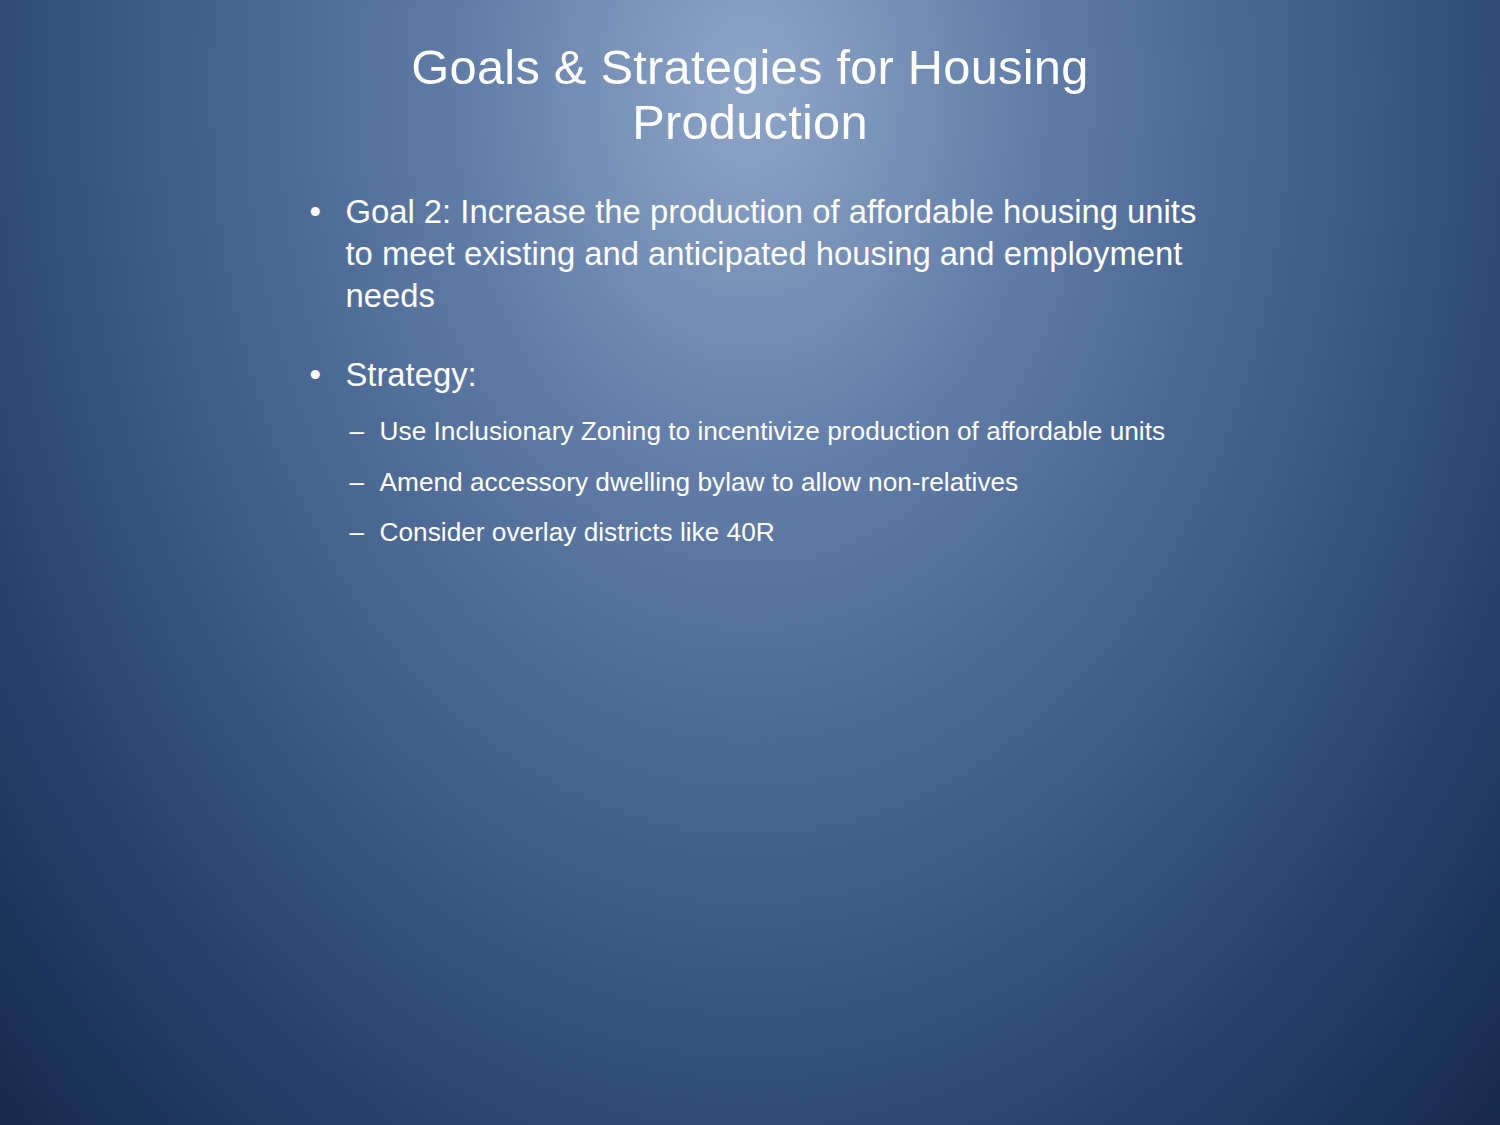Goals & Strategies for Housing Production
Goal 2: Increase the production of affordable housing units to meet existing and anticipated housing and employment needs
Strategy:
Use Inclusionary Zoning to incentivize production of affordable units
Amend accessory dwelling bylaw to allow non-relatives
Consider overlay districts like 40R